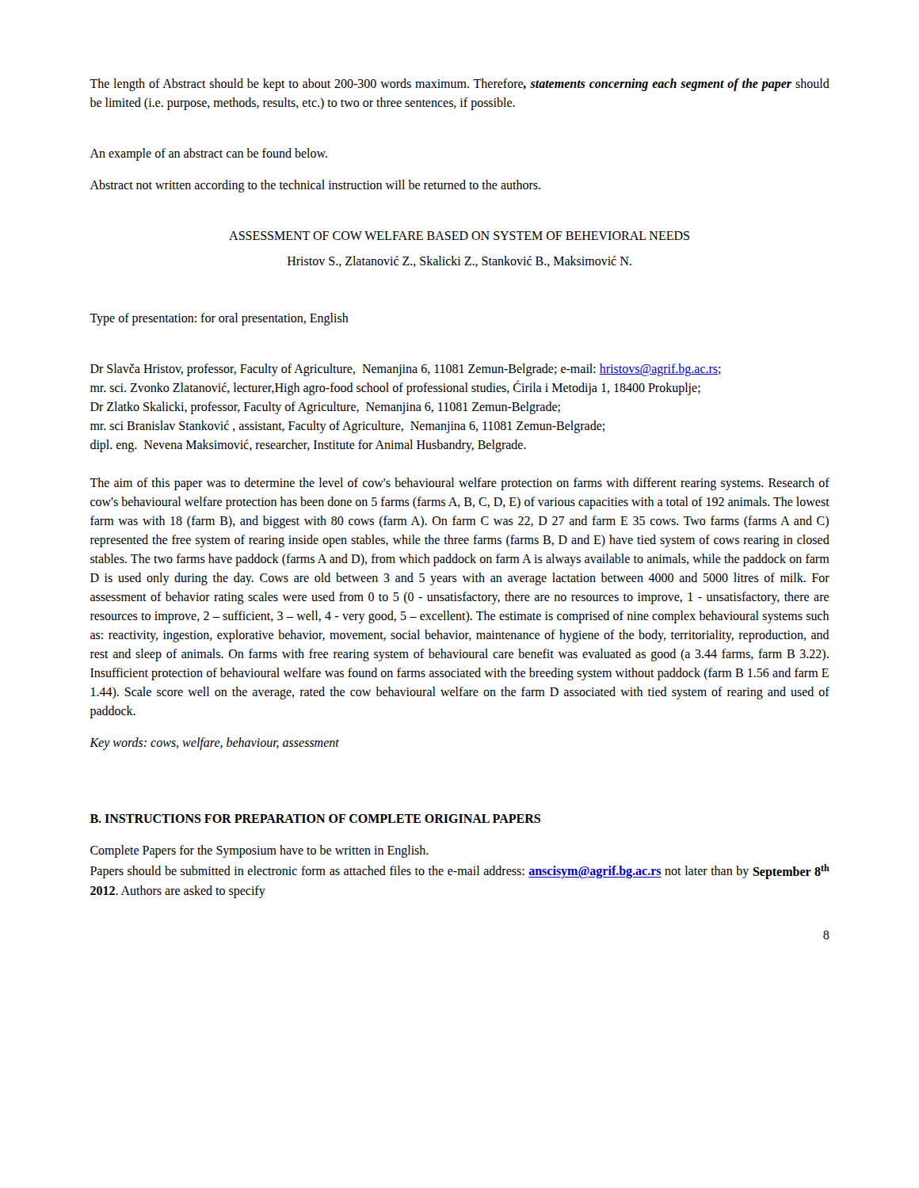The length of Abstract should be kept to about 200-300 words maximum. Therefore, statements concerning each segment of the paper should be limited (i.e. purpose, methods, results, etc.) to two or three sentences, if possible.
An example of an abstract can be found below.
Abstract not written according to the technical instruction will be returned to the authors.
ASSESSMENT OF COW WELFARE BASED ON SYSTEM OF BEHEVIORAL NEEDS
Hristov S., Zlatanović Z., Skalicki Z., Stanković B., Maksimović N.
Type of presentation: for oral presentation, English
Dr Slavča Hristov, professor, Faculty of Agriculture, Nemanjina 6, 11081 Zemun-Belgrade; e-mail: hristovs@agrif.bg.ac.rs;
mr. sci. Zvonko Zlatanović, lecturer,High agro-food school of professional studies, Ćirila i Metodija 1, 18400 Prokuplje;
Dr Zlatko Skalicki, professor, Faculty of Agriculture, Nemanjina 6, 11081 Zemun-Belgrade;
mr. sci Branislav Stanković , assistant, Faculty of Agriculture, Nemanjina 6, 11081 Zemun-Belgrade;
dipl. eng. Nevena Maksimović, researcher, Institute for Animal Husbandry, Belgrade.
The aim of this paper was to determine the level of cow's behavioural welfare protection on farms with different rearing systems. Research of cow's behavioural welfare protection has been done on 5 farms (farms A, B, C, D, E) of various capacities with a total of 192 animals. The lowest farm was with 18 (farm B), and biggest with 80 cows (farm A). On farm C was 22, D 27 and farm E 35 cows. Two farms (farms A and C) represented the free system of rearing inside open stables, while the three farms (farms B, D and E) have tied system of cows rearing in closed stables. The two farms have paddock (farms A and D), from which paddock on farm A is always available to animals, while the paddock on farm D is used only during the day. Cows are old between 3 and 5 years with an average lactation between 4000 and 5000 litres of milk. For assessment of behavior rating scales were used from 0 to 5 (0 - unsatisfactory, there are no resources to improve, 1 - unsatisfactory, there are resources to improve, 2 – sufficient, 3 – well, 4 - very good, 5 – excellent). The estimate is comprised of nine complex behavioural systems such as: reactivity, ingestion, explorative behavior, movement, social behavior, maintenance of hygiene of the body, territoriality, reproduction, and rest and sleep of animals. On farms with free rearing system of behavioural care benefit was evaluated as good (a 3.44 farms, farm B 3.22). Insufficient protection of behavioural welfare was found on farms associated with the breeding system without paddock (farm B 1.56 and farm E 1.44). Scale score well on the average, rated the cow behavioural welfare on the farm D associated with tied system of rearing and used of paddock.
Key words: cows, welfare, behaviour, assessment
B. INSTRUCTIONS FOR PREPARATION OF COMPLETE ORIGINAL PAPERS
Complete Papers for the Symposium have to be written in English.
Papers should be submitted in electronic form as attached files to the e-mail address: anscisym@agrif.bg.ac.rs not later than by September 8th 2012. Authors are asked to specify
8